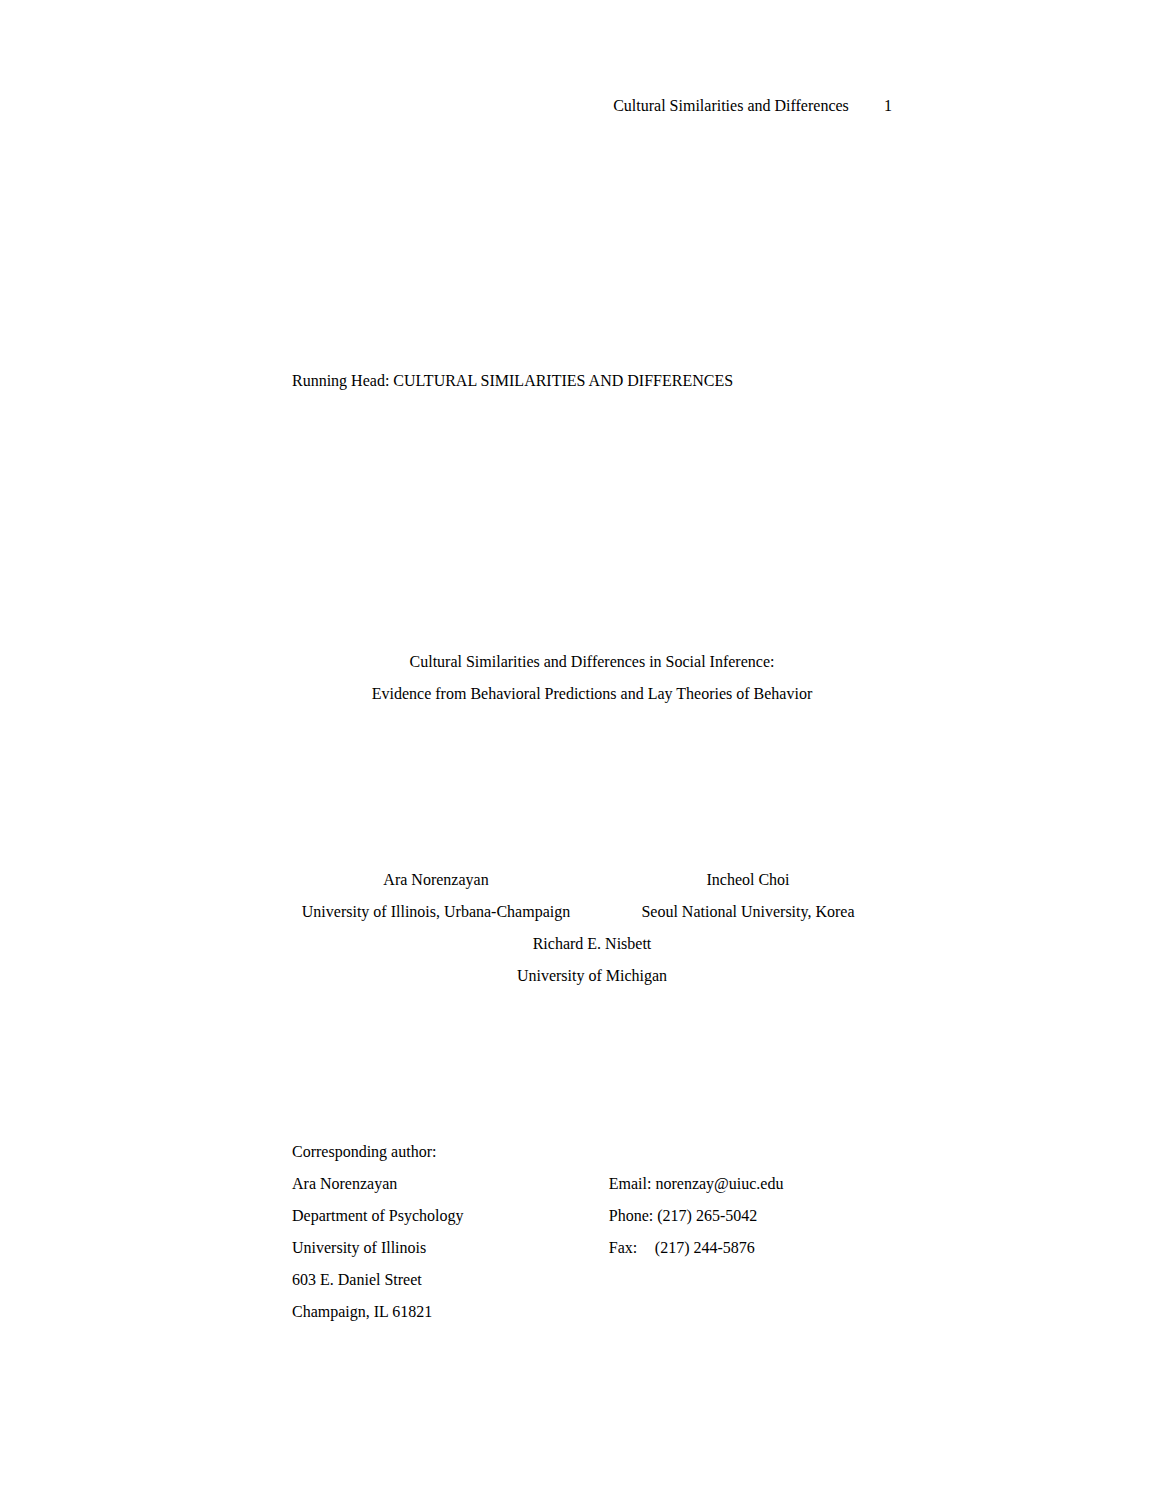Cultural Similarities and Differences1
Running Head: CULTURAL SIMILARITIES AND DIFFERENCES
Cultural Similarities and Differences in Social Inference:
Evidence from Behavioral Predictions and Lay Theories of Behavior
Ara Norenzayan
Incheol Choi
University of Illinois, Urbana-Champaign
Seoul National University, Korea
Richard E. Nisbett
University of Michigan
Corresponding author:
Ara Norenzayan
Email: norenzay@uiuc.edu
Department of Psychology
Phone: (217) 265-5042
University of Illinois
Fax: (217) 244-5876
603 E. Daniel Street
Champaign, IL 61821